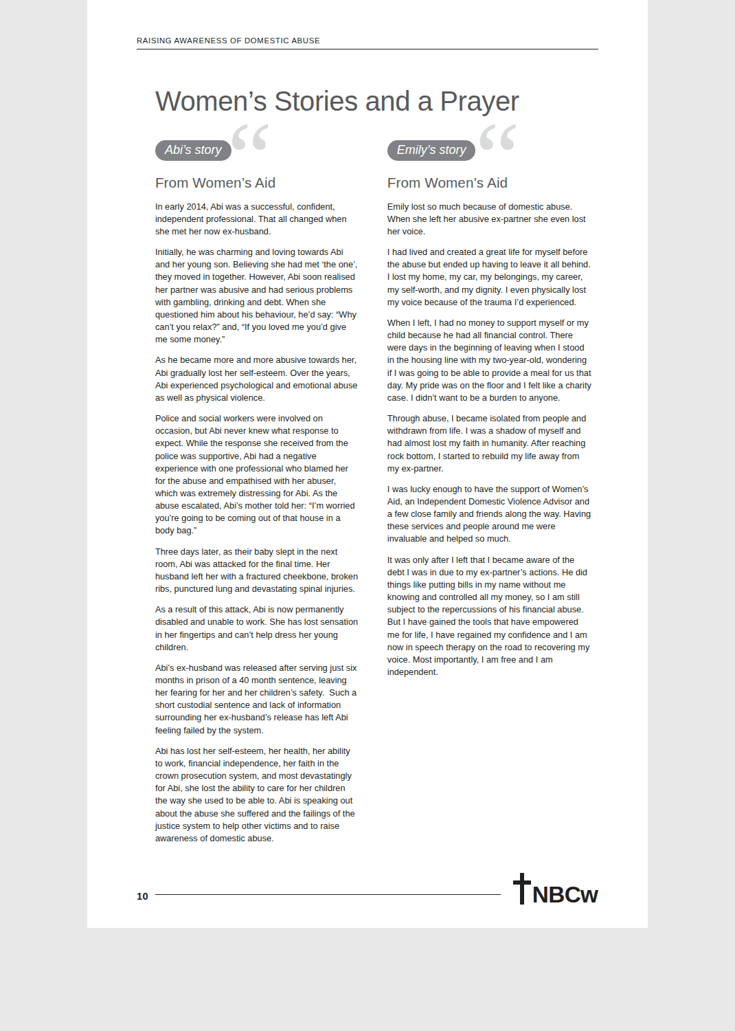Raising awareness of domestic abuse
Women’s Stories and a Prayer
Abi’s story “
From Women’s Aid
In early 2014, Abi was a successful, confident, independent professional. That all changed when she met her now ex-husband.
Initially, he was charming and loving towards Abi and her young son. Believing she had met ‘the one’, they moved in together. However, Abi soon realised her partner was abusive and had serious problems with gambling, drinking and debt. When she questioned him about his behaviour, he’d say: “Why can’t you relax?” and, “If you loved me you’d give me some money.”
As he became more and more abusive towards her, Abi gradually lost her self-esteem. Over the years, Abi experienced psychological and emotional abuse as well as physical violence.
Police and social workers were involved on occasion, but Abi never knew what response to expect. While the response she received from the police was supportive, Abi had a negative experience with one professional who blamed her for the abuse and empathised with her abuser, which was extremely distressing for Abi. As the abuse escalated, Abi’s mother told her: “I’m worried you’re going to be coming out of that house in a body bag.”
Three days later, as their baby slept in the next room, Abi was attacked for the final time. Her husband left her with a fractured cheekbone, broken ribs, punctured lung and devastating spinal injuries.
As a result of this attack, Abi is now permanently disabled and unable to work. She has lost sensation in her fingertips and can’t help dress her young children.
Abi’s ex-husband was released after serving just six months in prison of a 40 month sentence, leaving her fearing for her and her children’s safety. Such a short custodial sentence and lack of information surrounding her ex-husband’s release has left Abi feeling failed by the system.
Abi has lost her self-esteem, her health, her ability to work, financial independence, her faith in the crown prosecution system, and most devastatingly for Abi, she lost the ability to care for her children the way she used to be able to. Abi is speaking out about the abuse she suffered and the failings of the justice system to help other victims and to raise awareness of domestic abuse.
Emily’s story “
From Women’s Aid
Emily lost so much because of domestic abuse. When she left her abusive ex-partner she even lost her voice.
I had lived and created a great life for myself before the abuse but ended up having to leave it all behind. I lost my home, my car, my belongings, my career, my self-worth, and my dignity. I even physically lost my voice because of the trauma I’d experienced.
When I left, I had no money to support myself or my child because he had all financial control. There were days in the beginning of leaving when I stood in the housing line with my two-year-old, wondering if I was going to be able to provide a meal for us that day. My pride was on the floor and I felt like a charity case. I didn’t want to be a burden to anyone.
Through abuse, I became isolated from people and withdrawn from life. I was a shadow of myself and had almost lost my faith in humanity. After reaching rock bottom, I started to rebuild my life away from my ex-partner.
I was lucky enough to have the support of Women’s Aid, an Independent Domestic Violence Advisor and a few close family and friends along the way. Having these services and people around me were invaluable and helped so much.
It was only after I left that I became aware of the debt I was in due to my ex-partner’s actions. He did things like putting bills in my name without me knowing and controlled all my money, so I am still subject to the repercussions of his financial abuse. But I have gained the tools that have empowered me for life, I have regained my confidence and I am now in speech therapy on the road to recovering my voice. Most importantly, I am free and I am independent.
10
NBC w